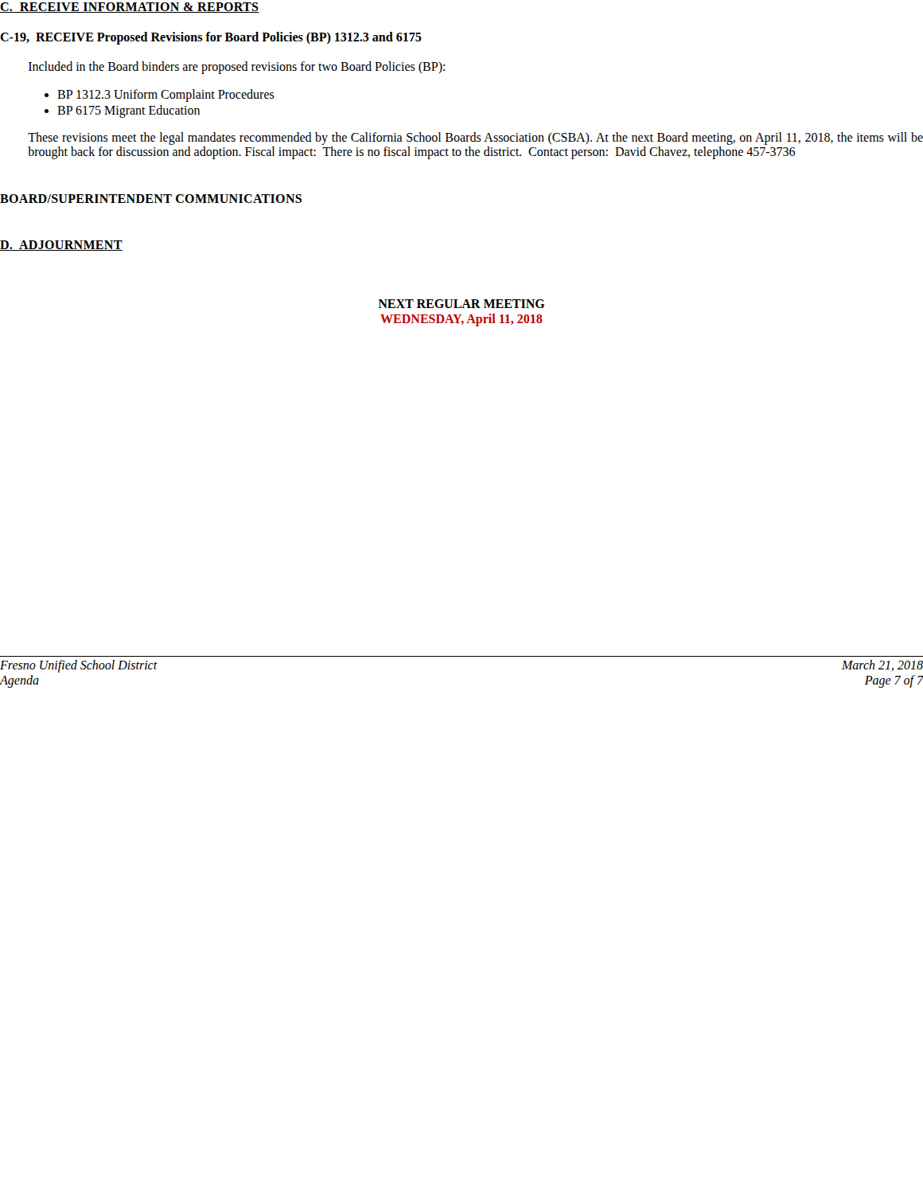C. RECEIVE INFORMATION & REPORTS
C-19,
RECEIVE Proposed Revisions for Board Policies (BP) 1312.3 and 6175
Included in the Board binders are proposed revisions for two Board Policies (BP):
BP 1312.3 Uniform Complaint Procedures
BP 6175 Migrant Education
These revisions meet the legal mandates recommended by the California School Boards Association (CSBA). At the next Board meeting, on April 11, 2018, the items will be brought back for discussion and adoption. Fiscal impact: There is no fiscal impact to the district. Contact person: David Chavez, telephone 457-3736
BOARD/SUPERINTENDENT COMMUNICATIONS
D. ADJOURNMENT
NEXT REGULAR MEETING
WEDNESDAY, April 11, 2018
Fresno Unified School District March 21, 2018
Agenda Page 7 of 7